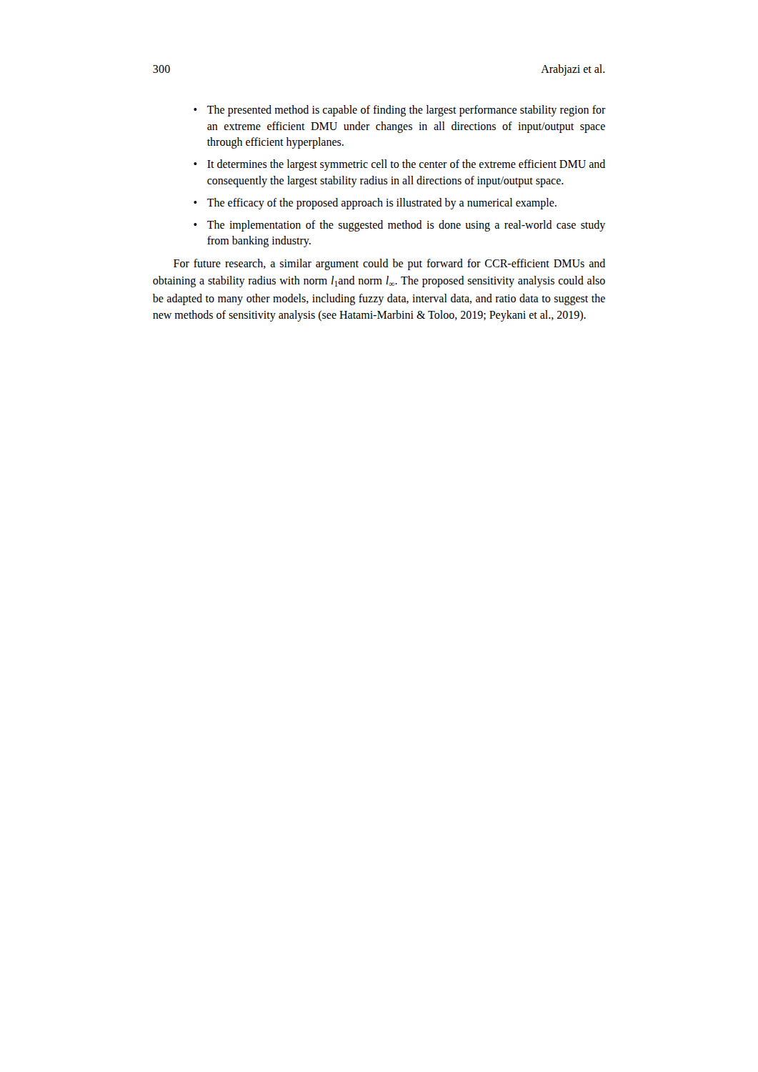300 Arabjazi et al.
The presented method is capable of finding the largest performance stability region for an extreme efficient DMU under changes in all directions of input/output space through efficient hyperplanes.
It determines the largest symmetric cell to the center of the extreme efficient DMU and consequently the largest stability radius in all directions of input/output space.
The efficacy of the proposed approach is illustrated by a numerical example.
The implementation of the suggested method is done using a real-world case study from banking industry.
For future research, a similar argument could be put forward for CCR-efficient DMUs and obtaining a stability radius with norm l1and norm l∞. The proposed sensitivity analysis could also be adapted to many other models, including fuzzy data, interval data, and ratio data to suggest the new methods of sensitivity analysis (see Hatami-Marbini & Toloo, 2019; Peykani et al., 2019).